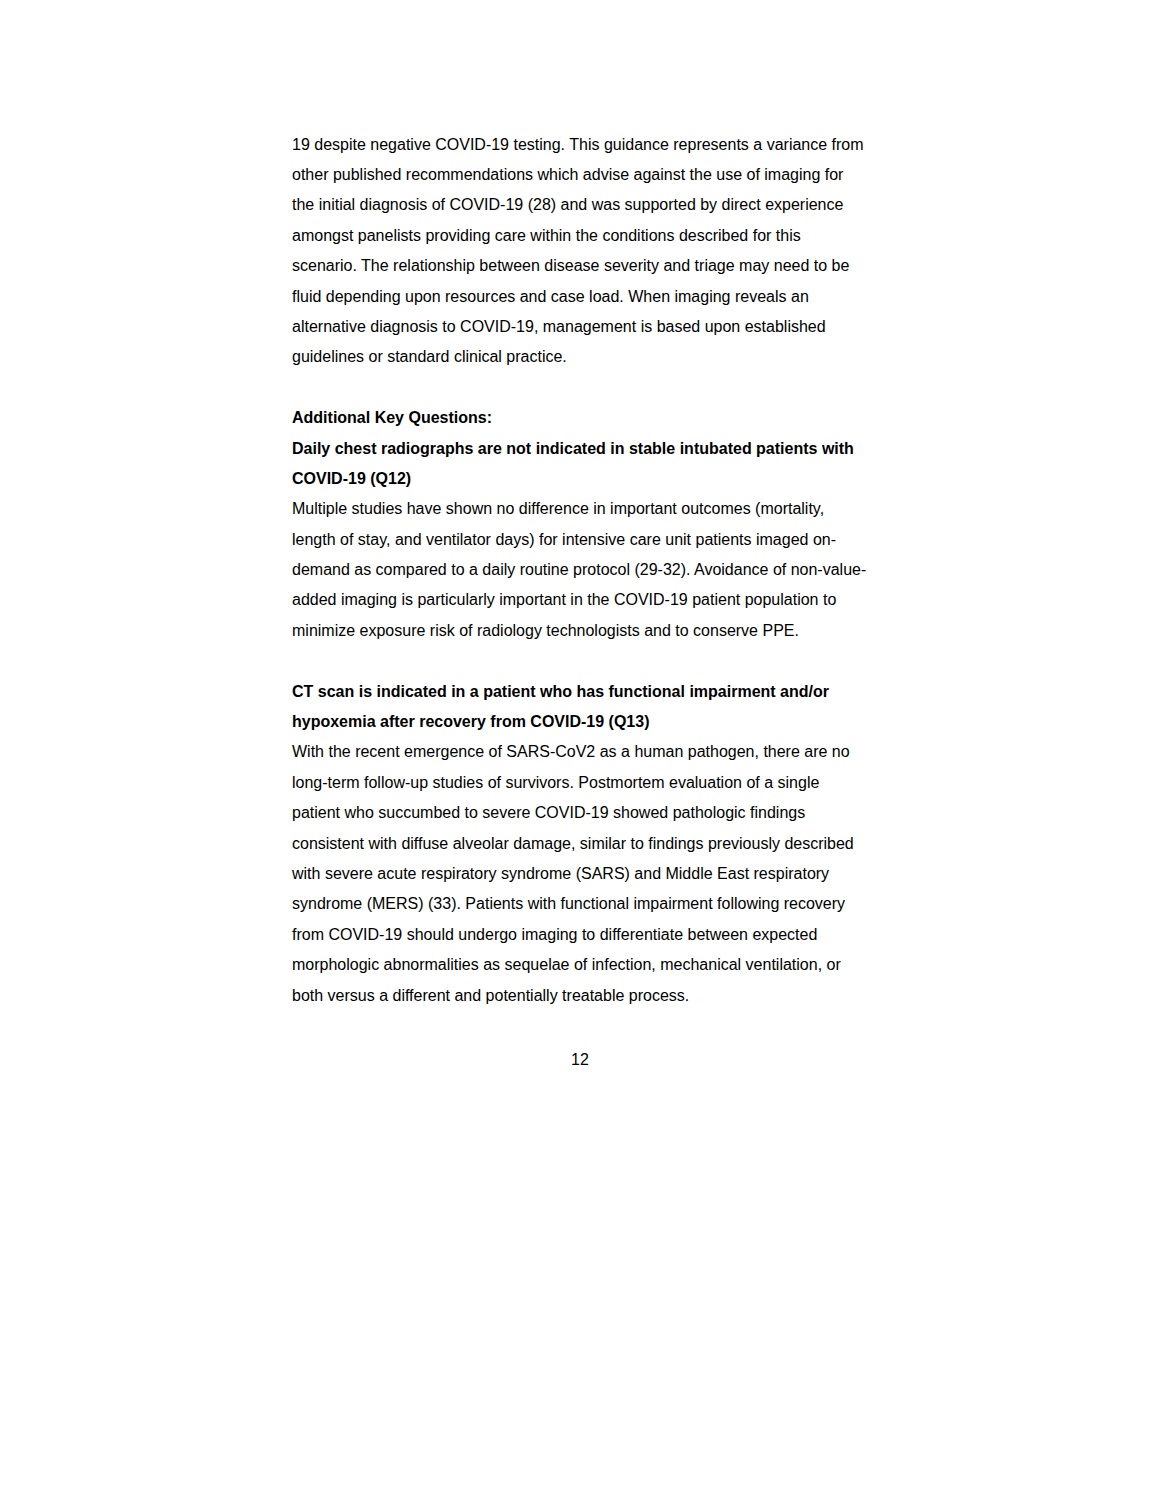19 despite negative COVID-19 testing. This guidance represents a variance from other published recommendations which advise against the use of imaging for the initial diagnosis of COVID-19 (28) and was supported by direct experience amongst panelists providing care within the conditions described for this scenario. The relationship between disease severity and triage may need to be fluid depending upon resources and case load. When imaging reveals an alternative diagnosis to COVID-19, management is based upon established guidelines or standard clinical practice.
Additional Key Questions:
Daily chest radiographs are not indicated in stable intubated patients with COVID-19 (Q12)
Multiple studies have shown no difference in important outcomes (mortality, length of stay, and ventilator days) for intensive care unit patients imaged on-demand as compared to a daily routine protocol (29-32). Avoidance of non-value-added imaging is particularly important in the COVID-19 patient population to minimize exposure risk of radiology technologists and to conserve PPE.
CT scan is indicated in a patient who has functional impairment and/or hypoxemia after recovery from COVID-19 (Q13)
With the recent emergence of SARS-CoV2 as a human pathogen, there are no long-term follow-up studies of survivors. Postmortem evaluation of a single patient who succumbed to severe COVID-19 showed pathologic findings consistent with diffuse alveolar damage, similar to findings previously described with severe acute respiratory syndrome (SARS) and Middle East respiratory syndrome (MERS) (33). Patients with functional impairment following recovery from COVID-19 should undergo imaging to differentiate between expected morphologic abnormalities as sequelae of infection, mechanical ventilation, or both versus a different and potentially treatable process.
12